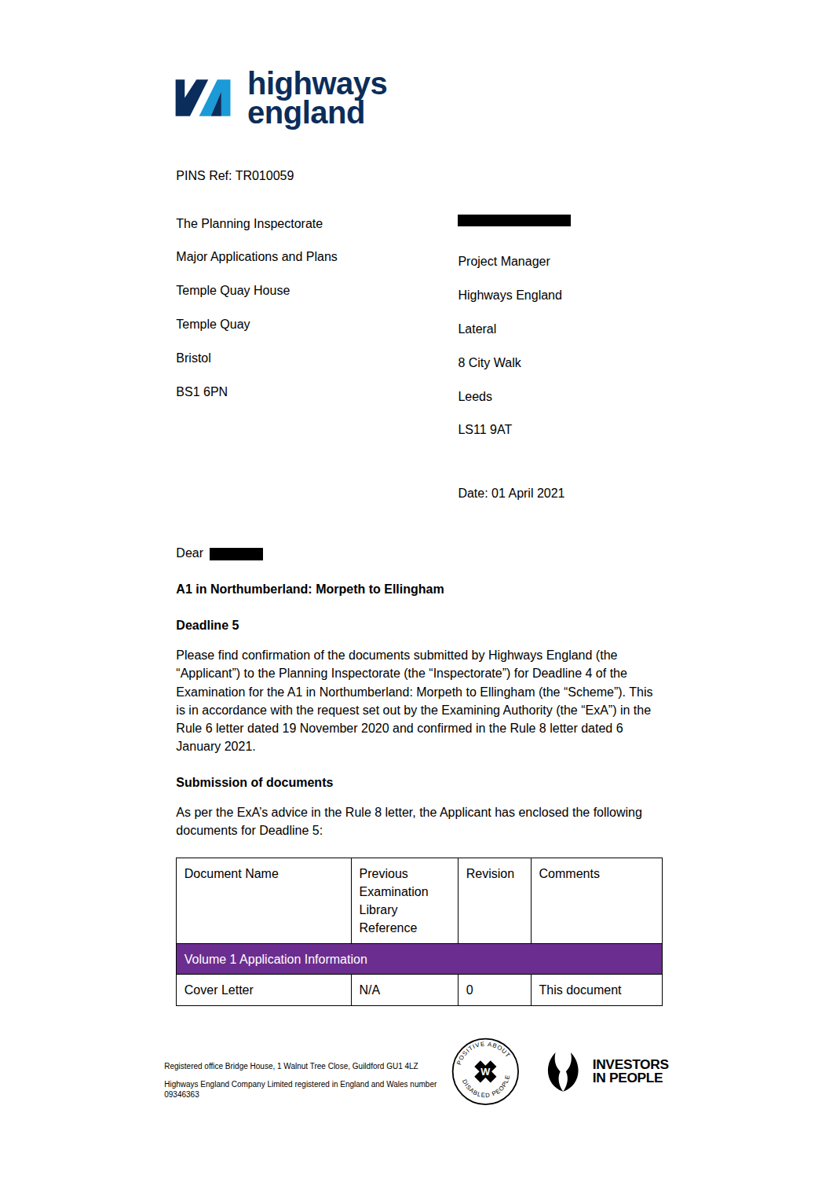highways england
PINS Ref: TR010059
The Planning Inspectorate
Major Applications and Plans
Temple Quay House
Temple Quay
Bristol
BS1 6PN
Project Manager
Highways England
Lateral
8 City Walk
Leeds
LS11 9AT
Date: 01 April 2021
Dear
A1 in Northumberland: Morpeth to Ellingham
Deadline 5
Please find confirmation of the documents submitted by Highways England (the “Applicant”) to the Planning Inspectorate (the “Inspectorate”) for Deadline 4 of the Examination for the A1 in Northumberland: Morpeth to Ellingham (the “Scheme”). This is in accordance with the request set out by the Examining Authority (the “ExA”) in the Rule 6 letter dated 19 November 2020 and confirmed in the Rule 8 letter dated 6 January 2021.
Submission of documents
As per the ExA’s advice in the Rule 8 letter, the Applicant has enclosed the following documents for Deadline 5:
| Document Name | Previous Examination Library Reference | Revision | Comments |
| --- | --- | --- | --- |
| Volume 1 Application Information |
| Cover Letter | N/A | 0 | This document |
Registered office Bridge House, 1 Walnut Tree Close, Guildford GU1 4LZ
Highways England Company Limited registered in England and Wales number 09346363
POSITIVE ABOUT DISABLED PEOPLE W
INVESTORS
IN PEOPLE